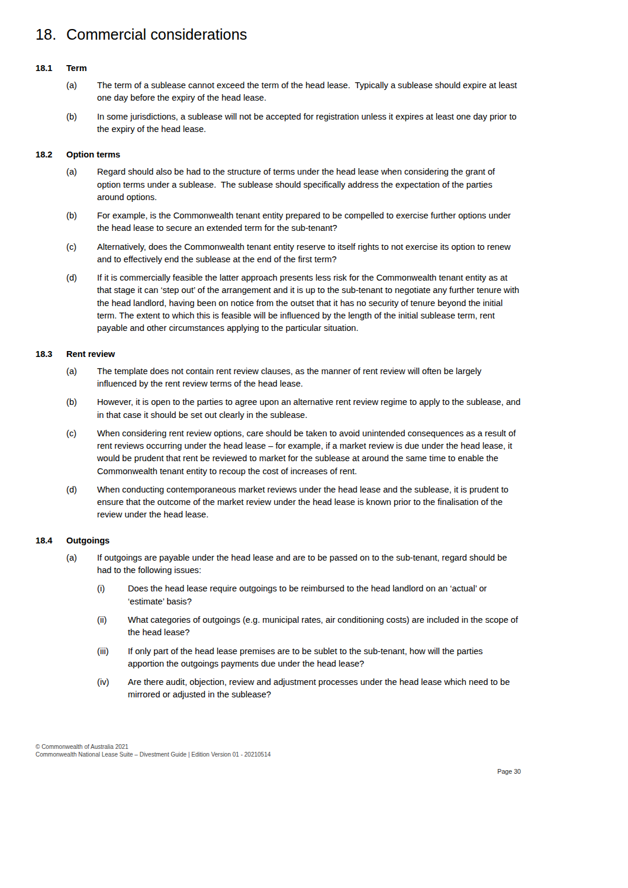18. Commercial considerations
18.1 Term
(a)
The term of a sublease cannot exceed the term of the head lease. Typically a sublease should expire at least one day before the expiry of the head lease.
(b)
In some jurisdictions, a sublease will not be accepted for registration unless it expires at least one day prior to the expiry of the head lease.
18.2 Option terms
(a)
Regard should also be had to the structure of terms under the head lease when considering the grant of option terms under a sublease. The sublease should specifically address the expectation of the parties around options.
(b)
For example, is the Commonwealth tenant entity prepared to be compelled to exercise further options under the head lease to secure an extended term for the sub-tenant?
(c)
Alternatively, does the Commonwealth tenant entity reserve to itself rights to not exercise its option to renew and to effectively end the sublease at the end of the first term?
(d)
If it is commercially feasible the latter approach presents less risk for the Commonwealth tenant entity as at that stage it can ‘step out’ of the arrangement and it is up to the sub-tenant to negotiate any further tenure with the head landlord, having been on notice from the outset that it has no security of tenure beyond the initial term. The extent to which this is feasible will be influenced by the length of the initial sublease term, rent payable and other circumstances applying to the particular situation.
18.3 Rent review
(a)
The template does not contain rent review clauses, as the manner of rent review will often be largely influenced by the rent review terms of the head lease.
(b)
However, it is open to the parties to agree upon an alternative rent review regime to apply to the sublease, and in that case it should be set out clearly in the sublease.
(c)
When considering rent review options, care should be taken to avoid unintended consequences as a result of rent reviews occurring under the head lease – for example, if a market review is due under the head lease, it would be prudent that rent be reviewed to market for the sublease at around the same time to enable the Commonwealth tenant entity to recoup the cost of increases of rent.
(d)
When conducting contemporaneous market reviews under the head lease and the sublease, it is prudent to ensure that the outcome of the market review under the head lease is known prior to the finalisation of the review under the head lease.
18.4 Outgoings
(a)
If outgoings are payable under the head lease and are to be passed on to the sub-tenant, regard should be had to the following issues:
(i)
Does the head lease require outgoings to be reimbursed to the head landlord on an ‘actual’ or ‘estimate’ basis?
(ii)
What categories of outgoings (e.g. municipal rates, air conditioning costs) are included in the scope of the head lease?
(iii)
If only part of the head lease premises are to be sublet to the sub-tenant, how will the parties apportion the outgoings payments due under the head lease?
(iv)
Are there audit, objection, review and adjustment processes under the head lease which need to be mirrored or adjusted in the sublease?
© Commonwealth of Australia 2021
Commonwealth National Lease Suite – Divestment Guide | Edition Version 01 - 20210514
Page 30